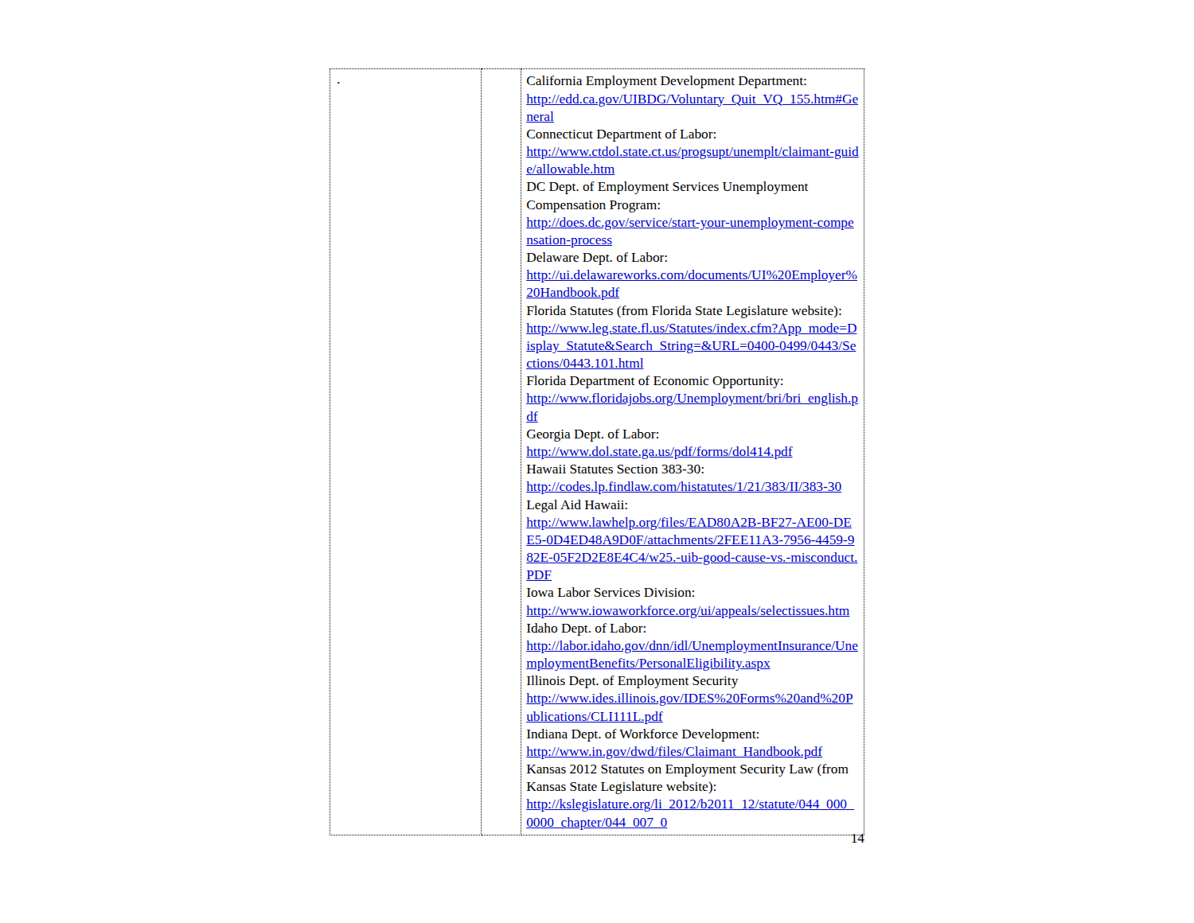| . | | California Employment Development Department: http://edd.ca.gov/UIBDG/Voluntary_Quit_VQ_155.htm#General Connecticut Department of Labor: http://www.ctdol.state.ct.us/progsupt/unemplt/claimant-guide/allowable.htm DC Dept. of Employment Services Unemployment Compensation Program: http://does.dc.gov/service/start-your-unemployment-compensation-process Delaware Dept. of Labor: http://ui.delawareworks.com/documents/UI%20Employer%20Handbook.pdf Florida Statutes (from Florida State Legislature website): http://www.leg.state.fl.us/Statutes/index.cfm?App_mode=Display_Statute&Search_String=&URL=0400-0499/0443/Sections/0443.101.html Florida Department of Economic Opportunity: http://www.floridajobs.org/Unemployment/bri/bri_english.pdf Georgia Dept. of Labor: http://www.dol.state.ga.us/pdf/forms/dol414.pdf Hawaii Statutes Section 383-30: http://codes.lp.findlaw.com/histatutes/1/21/383/II/383-30 Legal Aid Hawaii: http://www.lawhelp.org/files/EAD80A2B-BF27-AE00-DEE5-0D4ED48A9D0F/attachments/2FEE11A3-7956-4459-982E-05F2D2E8E4C4/w25.-uib-good-cause-vs.-misconduct.PDF Iowa Labor Services Division: http://www.iowaworkforce.org/ui/appeals/selectissues.htm Idaho Dept. of Labor: http://labor.idaho.gov/dnn/idl/UnemploymentInsurance/UnemploymentBenefits/PersonalEligibility.aspx Illinois Dept. of Employment Security http://www.ides.illinois.gov/IDES%20Forms%20and%20Publications/CLI111L.pdf Indiana Dept. of Workforce Development: http://www.in.gov/dwd/files/Claimant_Handbook.pdf Kansas 2012 Statutes on Employment Security Law (from Kansas State Legislature website): http://kslegislature.org/li_2012/b2011_12/statute/044_000_0000_chapter/044_007_0 |
14